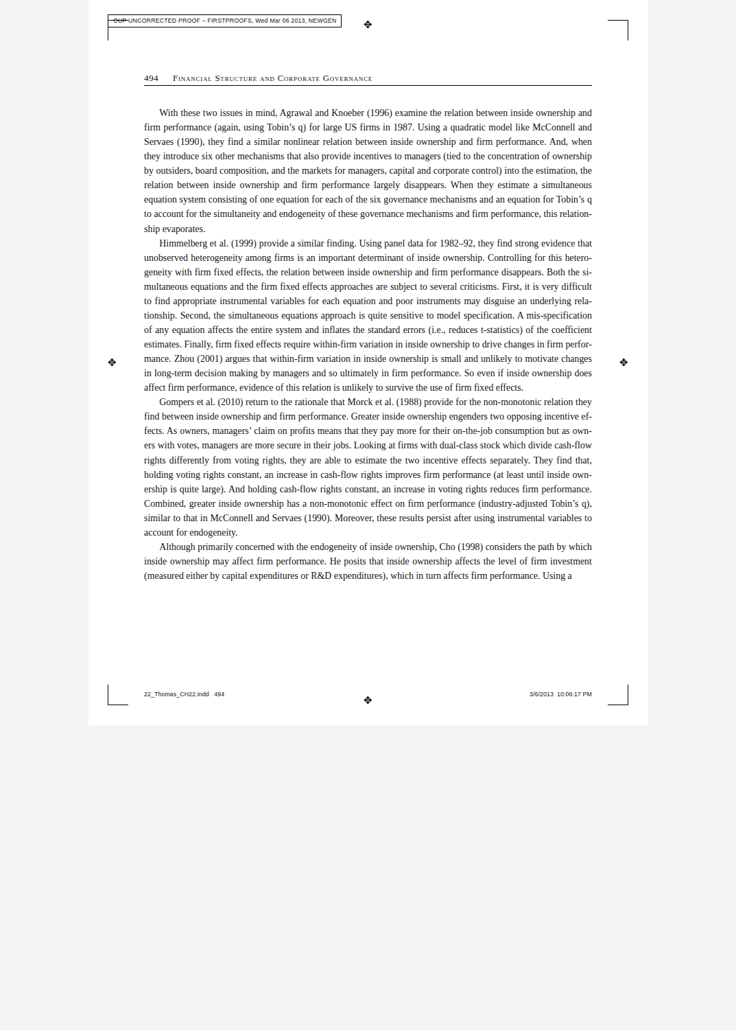OUP UNCORRECTED PROOF – FIRSTPROOFS, Wed Mar 06 2013, NEWGEN
✥
✥
✥
✥
494 Financial Structure and Corporate Governance
With these two issues in mind, Agrawal and Knoeber (1996) examine the relation between inside ownership and firm performance (again, using Tobin’s q) for large US firms in 1987. Using a quadratic model like McConnell and Servaes (1990), they find a similar nonlinear relation between inside ownership and firm performance. And, when they introduce six other mechanisms that also provide incentives to managers (tied to the concentration of ownership by outsiders, board composition, and the markets for managers, capital and corporate control) into the estimation, the relation between inside ownership and firm performance largely disappears. When they estimate a simultaneous equation system consisting of one equation for each of the six governance mechanisms and an equation for Tobin’s q to account for the simultaneity and endogeneity of these governance mechanisms and firm performance, this relationship evaporates.
Himmelberg et al. (1999) provide a similar finding. Using panel data for 1982–92, they find strong evidence that unobserved heterogeneity among firms is an important determinant of inside ownership. Controlling for this heterogeneity with firm fixed effects, the relation between inside ownership and firm performance disappears. Both the simultaneous equations and the firm fixed effects approaches are subject to several criticisms. First, it is very difficult to find appropriate instrumental variables for each equation and poor instruments may disguise an underlying relationship. Second, the simultaneous equations approach is quite sensitive to model specification. A mis-specification of any equation affects the entire system and inflates the standard errors (i.e., reduces t-statistics) of the coefficient estimates. Finally, firm fixed effects require within-firm variation in inside ownership to drive changes in firm performance. Zhou (2001) argues that within-firm variation in inside ownership is small and unlikely to motivate changes in long-term decision making by managers and so ultimately in firm performance. So even if inside ownership does affect firm performance, evidence of this relation is unlikely to survive the use of firm fixed effects.
Gompers et al. (2010) return to the rationale that Morck et al. (1988) provide for the non-monotonic relation they find between inside ownership and firm performance. Greater inside ownership engenders two opposing incentive effects. As owners, managers’ claim on profits means that they pay more for their on-the-job consumption but as owners with votes, managers are more secure in their jobs. Looking at firms with dual-class stock which divide cash-flow rights differently from voting rights, they are able to estimate the two incentive effects separately. They find that, holding voting rights constant, an increase in cash-flow rights improves firm performance (at least until inside ownership is quite large). And holding cash-flow rights constant, an increase in voting rights reduces firm performance. Combined, greater inside ownership has a non-monotonic effect on firm performance (industry-adjusted Tobin’s q), similar to that in McConnell and Servaes (1990). Moreover, these results persist after using instrumental variables to account for endogeneity.
Although primarily concerned with the endogeneity of inside ownership, Cho (1998) considers the path by which inside ownership may affect firm performance. He posits that inside ownership affects the level of firm investment (measured either by capital expenditures or R&D expenditures), which in turn affects firm performance. Using a
22_Thomas_CH22.indd 494 3/6/2013 10:06:17 PM